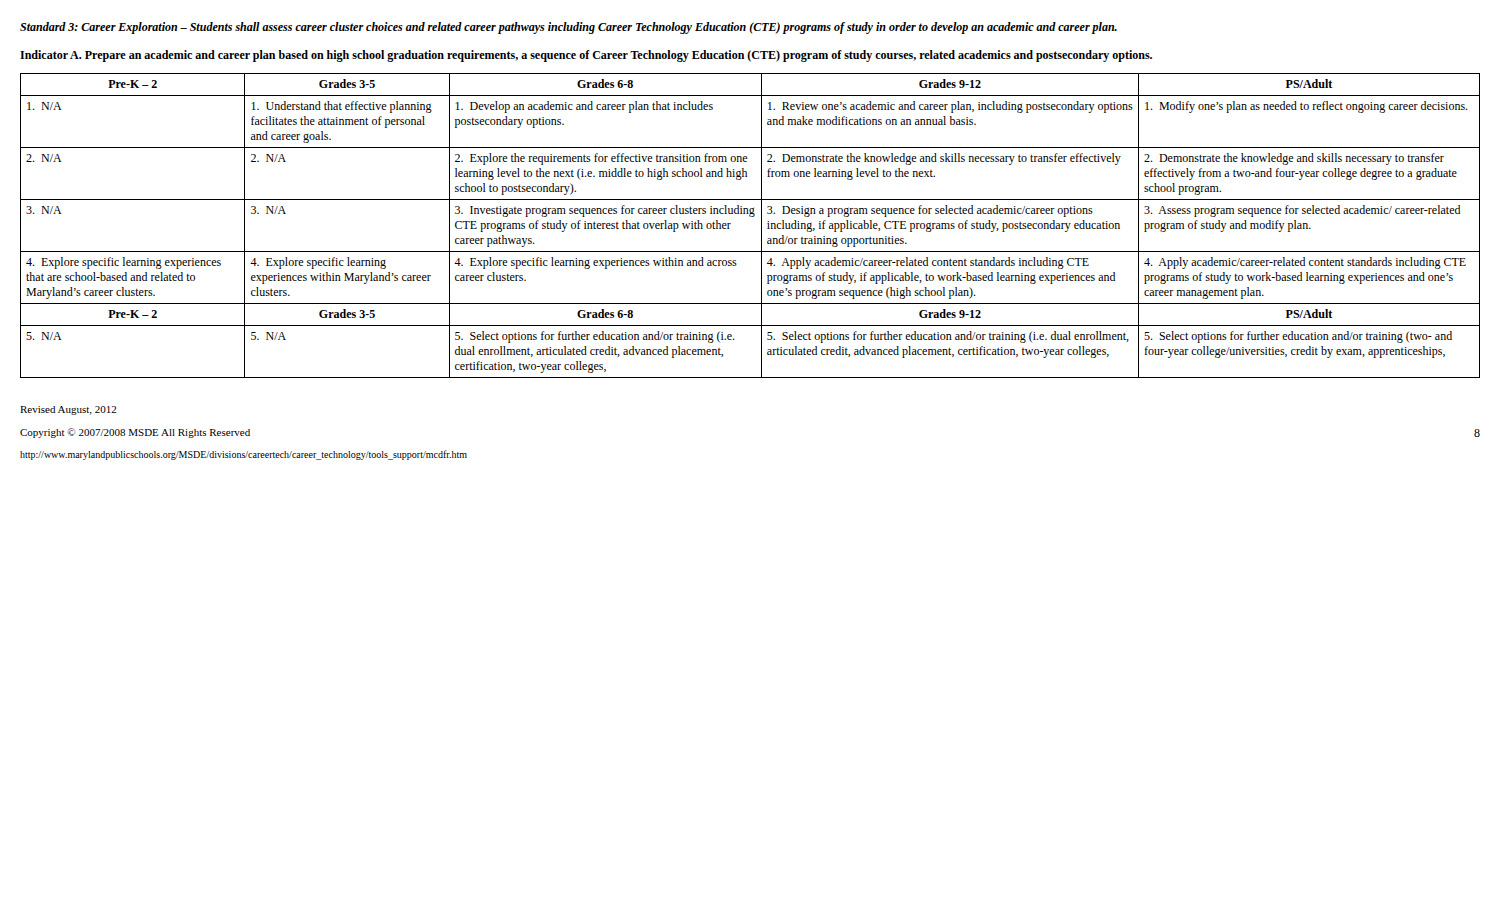Standard 3: Career Exploration – Students shall assess career cluster choices and related career pathways including Career Technology Education (CTE) programs of study in order to develop an academic and career plan.
Indicator A. Prepare an academic and career plan based on high school graduation requirements, a sequence of Career Technology Education (CTE) program of study courses, related academics and postsecondary options.
| Pre-K – 2 | Grades 3-5 | Grades 6-8 | Grades 9-12 | PS/Adult |
| --- | --- | --- | --- | --- |
| 1. N/A | 1. Understand that effective planning facilitates the attainment of personal and career goals. | 1. Develop an academic and career plan that includes postsecondary options. | 1. Review one’s academic and career plan, including postsecondary options and make modifications on an annual basis. | 1. Modify one’s plan as needed to reflect ongoing career decisions. |
| 2. N/A | 2. N/A | 2. Explore the requirements for effective transition from one learning level to the next (i.e. middle to high school and high school to postsecondary). | 2. Demonstrate the knowledge and skills necessary to transfer effectively from one learning level to the next. | 2. Demonstrate the knowledge and skills necessary to transfer effectively from a two-and four-year college degree to a graduate school program. |
| 3. N/A | 3. N/A | 3. Investigate program sequences for career clusters including CTE programs of study of interest that overlap with other career pathways. | 3. Design a program sequence for selected academic/career options including, if applicable, CTE programs of study, postsecondary education and/or training opportunities. | 3. Assess program sequence for selected academic/ career-related program of study and modify plan. |
| 4. Explore specific learning experiences that are school-based and related to Maryland’s career clusters. | 4. Explore specific learning experiences within Maryland’s career clusters. | 4. Explore specific learning experiences within and across career clusters. | 4. Apply academic/career-related content standards including CTE programs of study, if applicable, to work-based learning experiences and one’s program sequence (high school plan). | 4. Apply academic/career-related content standards including CTE programs of study to work-based learning experiences and one’s career management plan. |
| Pre-K – 2 | Grades 3-5 | Grades 6-8 | Grades 9-12 | PS/Adult |
| 5. N/A | 5. N/A | 5. Select options for further education and/or training (i.e. dual enrollment, articulated credit, advanced placement, certification, two-year colleges, | 5. Select options for further education and/or training (i.e. dual enrollment, articulated credit, advanced placement, certification, two-year colleges, | 5. Select options for further education and/or training (two- and four-year college/universities, credit by exam, apprenticeships, |
Revised August, 2012
Copyright © 2007/2008 MSDE All Rights Reserved 8
http://www.marylandpublicschools.org/MSDE/divisions/careertech/career_technology/tools_support/mcdfr.htm